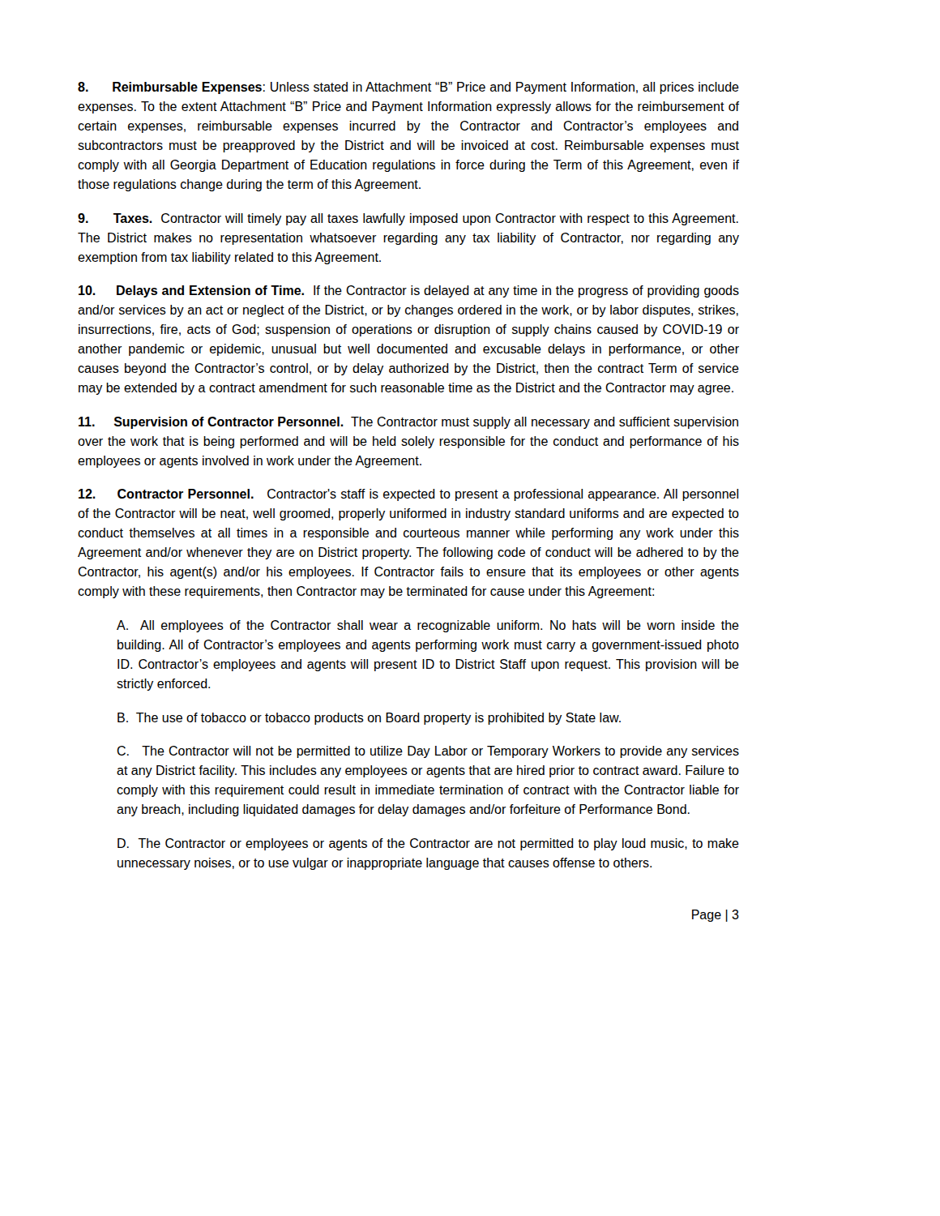8. Reimbursable Expenses: Unless stated in Attachment “B” Price and Payment Information, all prices include expenses. To the extent Attachment “B” Price and Payment Information expressly allows for the reimbursement of certain expenses, reimbursable expenses incurred by the Contractor and Contractor’s employees and subcontractors must be preapproved by the District and will be invoiced at cost. Reimbursable expenses must comply with all Georgia Department of Education regulations in force during the Term of this Agreement, even if those regulations change during the term of this Agreement.
9. Taxes. Contractor will timely pay all taxes lawfully imposed upon Contractor with respect to this Agreement. The District makes no representation whatsoever regarding any tax liability of Contractor, nor regarding any exemption from tax liability related to this Agreement.
10. Delays and Extension of Time. If the Contractor is delayed at any time in the progress of providing goods and/or services by an act or neglect of the District, or by changes ordered in the work, or by labor disputes, strikes, insurrections, fire, acts of God; suspension of operations or disruption of supply chains caused by COVID-19 or another pandemic or epidemic, unusual but well documented and excusable delays in performance, or other causes beyond the Contractor’s control, or by delay authorized by the District, then the contract Term of service may be extended by a contract amendment for such reasonable time as the District and the Contractor may agree.
11. Supervision of Contractor Personnel. The Contractor must supply all necessary and sufficient supervision over the work that is being performed and will be held solely responsible for the conduct and performance of his employees or agents involved in work under the Agreement.
12. Contractor Personnel. Contractor's staff is expected to present a professional appearance. All personnel of the Contractor will be neat, well groomed, properly uniformed in industry standard uniforms and are expected to conduct themselves at all times in a responsible and courteous manner while performing any work under this Agreement and/or whenever they are on District property. The following code of conduct will be adhered to by the Contractor, his agent(s) and/or his employees. If Contractor fails to ensure that its employees or other agents comply with these requirements, then Contractor may be terminated for cause under this Agreement:
A. All employees of the Contractor shall wear a recognizable uniform. No hats will be worn inside the building. All of Contractor’s employees and agents performing work must carry a government-issued photo ID. Contractor’s employees and agents will present ID to District Staff upon request. This provision will be strictly enforced.
B. The use of tobacco or tobacco products on Board property is prohibited by State law.
C. The Contractor will not be permitted to utilize Day Labor or Temporary Workers to provide any services at any District facility. This includes any employees or agents that are hired prior to contract award. Failure to comply with this requirement could result in immediate termination of contract with the Contractor liable for any breach, including liquidated damages for delay damages and/or forfeiture of Performance Bond.
D. The Contractor or employees or agents of the Contractor are not permitted to play loud music, to make unnecessary noises, or to use vulgar or inappropriate language that causes offense to others.
Page | 3